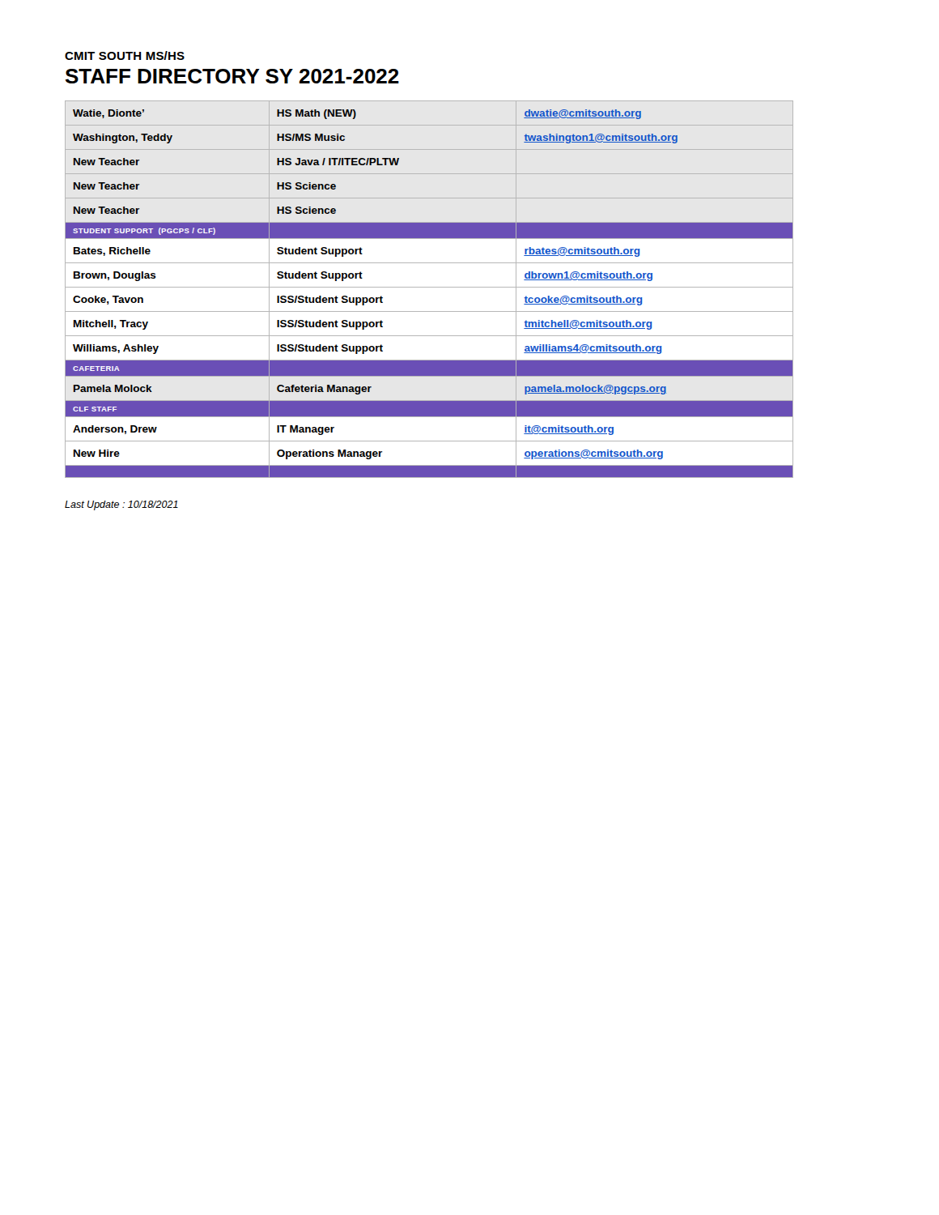CMIT SOUTH MS/HS
STAFF DIRECTORY SY 2021-2022
| Watie, Dionte’ | HS Math (NEW) | dwatie@cmitsouth.org |
| Washington, Teddy | HS/MS Music | twashington1@cmitsouth.org |
| New Teacher | HS Java / IT/ITEC/PLTW | |
| New Teacher | HS Science | |
| New Teacher | HS Science | |
| STUDENT SUPPORT (PGCPS / CLF) | | |
| Bates, Richelle | Student Support | rbates@cmitsouth.org |
| Brown, Douglas | Student Support | dbrown1@cmitsouth.org |
| Cooke, Tavon | ISS/Student Support | tcooke@cmitsouth.org |
| Mitchell, Tracy | ISS/Student Support | tmitchell@cmitsouth.org |
| Williams, Ashley | ISS/Student Support | awilliams4@cmitsouth.org |
| CAFETERIA | | |
| Pamela Molock | Cafeteria Manager | pamela.molock@pgcps.org |
| CLF STAFF | | |
| Anderson, Drew | IT Manager | it@cmitsouth.org |
| New Hire | Operations Manager | operations@cmitsouth.org |
Last Update : 10/18/2021